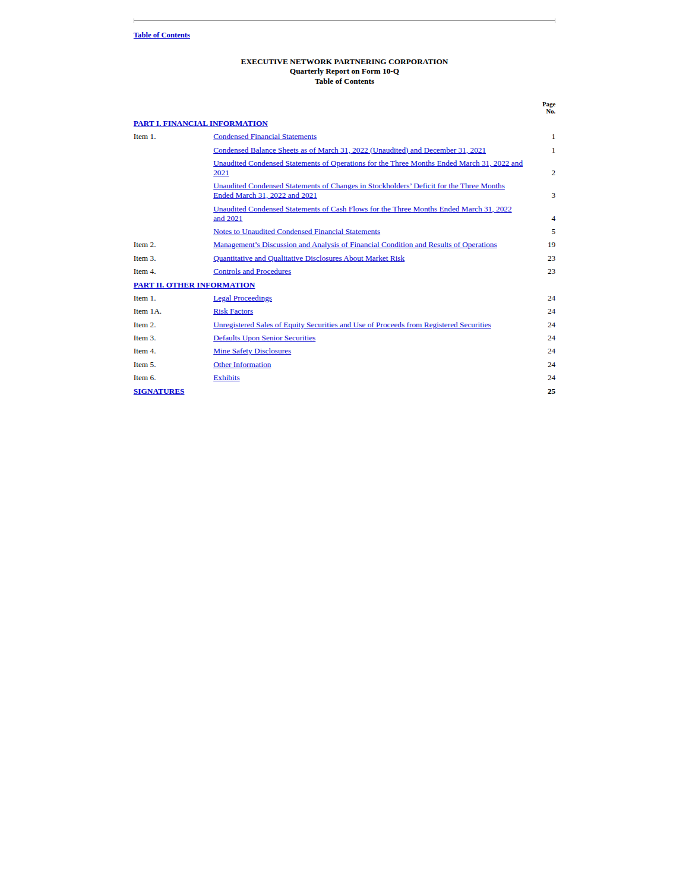Table of Contents
EXECUTIVE NETWORK PARTNERING CORPORATION
Quarterly Report on Form 10-Q
Table of Contents
| | | | Page No. |
| PART I. FINANCIAL INFORMATION | |
| Item 1. | | Condensed Financial Statements | 1 |
| | | Condensed Balance Sheets as of March 31, 2022 (Unaudited) and December 31, 2021 | 1 |
| | | Unaudited Condensed Statements of Operations for the Three Months Ended March 31, 2022 and 2021 | 2 |
| | | Unaudited Condensed Statements of Changes in Stockholders’ Deficit for the Three Months Ended March 31, 2022 and 2021 | 3 |
| | | Unaudited Condensed Statements of Cash Flows for the Three Months Ended March 31, 2022 and 2021 | 4 |
| | | Notes to Unaudited Condensed Financial Statements | 5 |
| Item 2. | | Management’s Discussion and Analysis of Financial Condition and Results of Operations | 19 |
| Item 3. | | Quantitative and Qualitative Disclosures About Market Risk | 23 |
| Item 4. | | Controls and Procedures | 23 |
| PART II. OTHER INFORMATION | |
| Item 1. | | Legal Proceedings | 24 |
| Item 1A. | | Risk Factors | 24 |
| Item 2. | | Unregistered Sales of Equity Securities and Use of Proceeds from Registered Securities | 24 |
| Item 3. | | Defaults Upon Senior Securities | 24 |
| Item 4. | | Mine Safety Disclosures | 24 |
| Item 5. | | Other Information | 24 |
| Item 6. | | Exhibits | 24 |
| SIGNATURES | 25 |